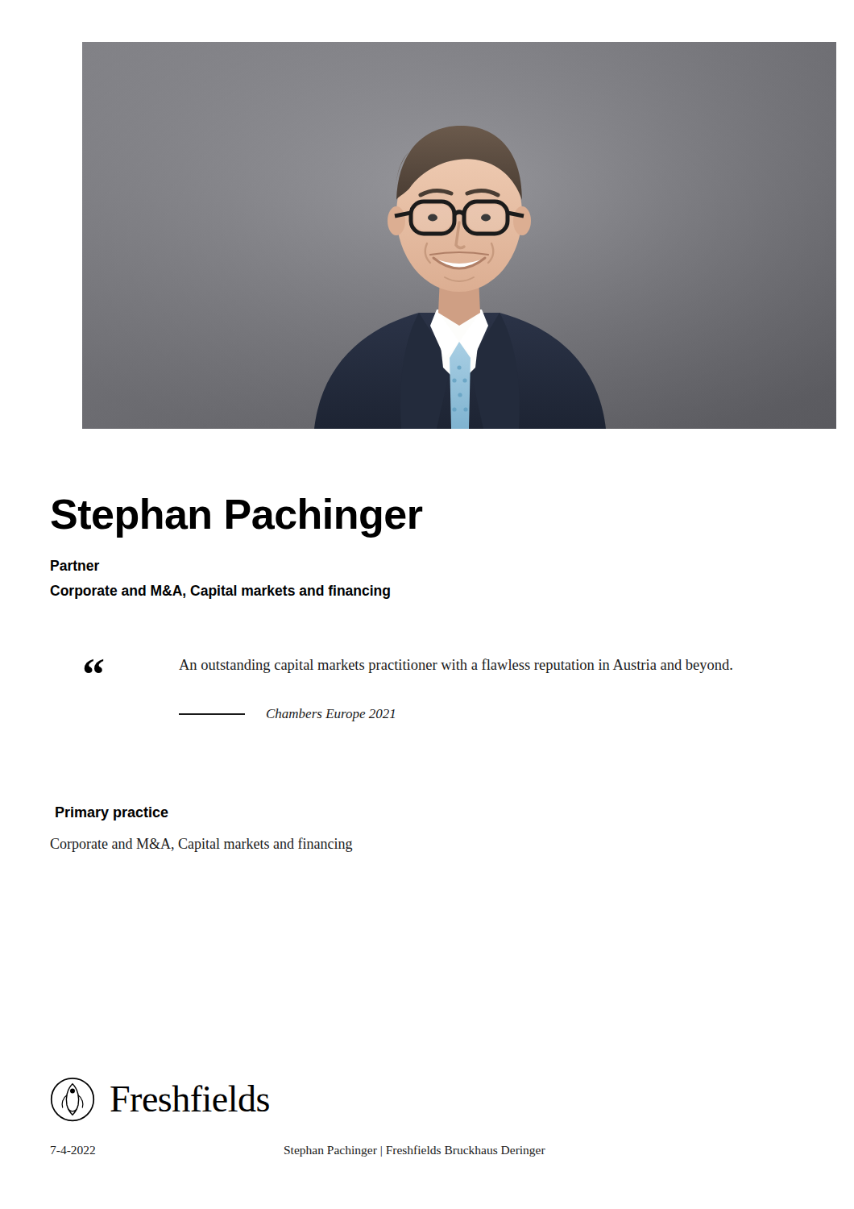Stephan Pachinger
Partner
Corporate and M&A, Capital markets and financing
“
An outstanding capital markets practitioner with a flawless reputation in Austria and beyond.
Chambers Europe 2021
Primary practice
Corporate and M&A, Capital markets and financing
Freshfields
7-4-2022 Stephan Pachinger | Freshfields Bruckhaus Deringer